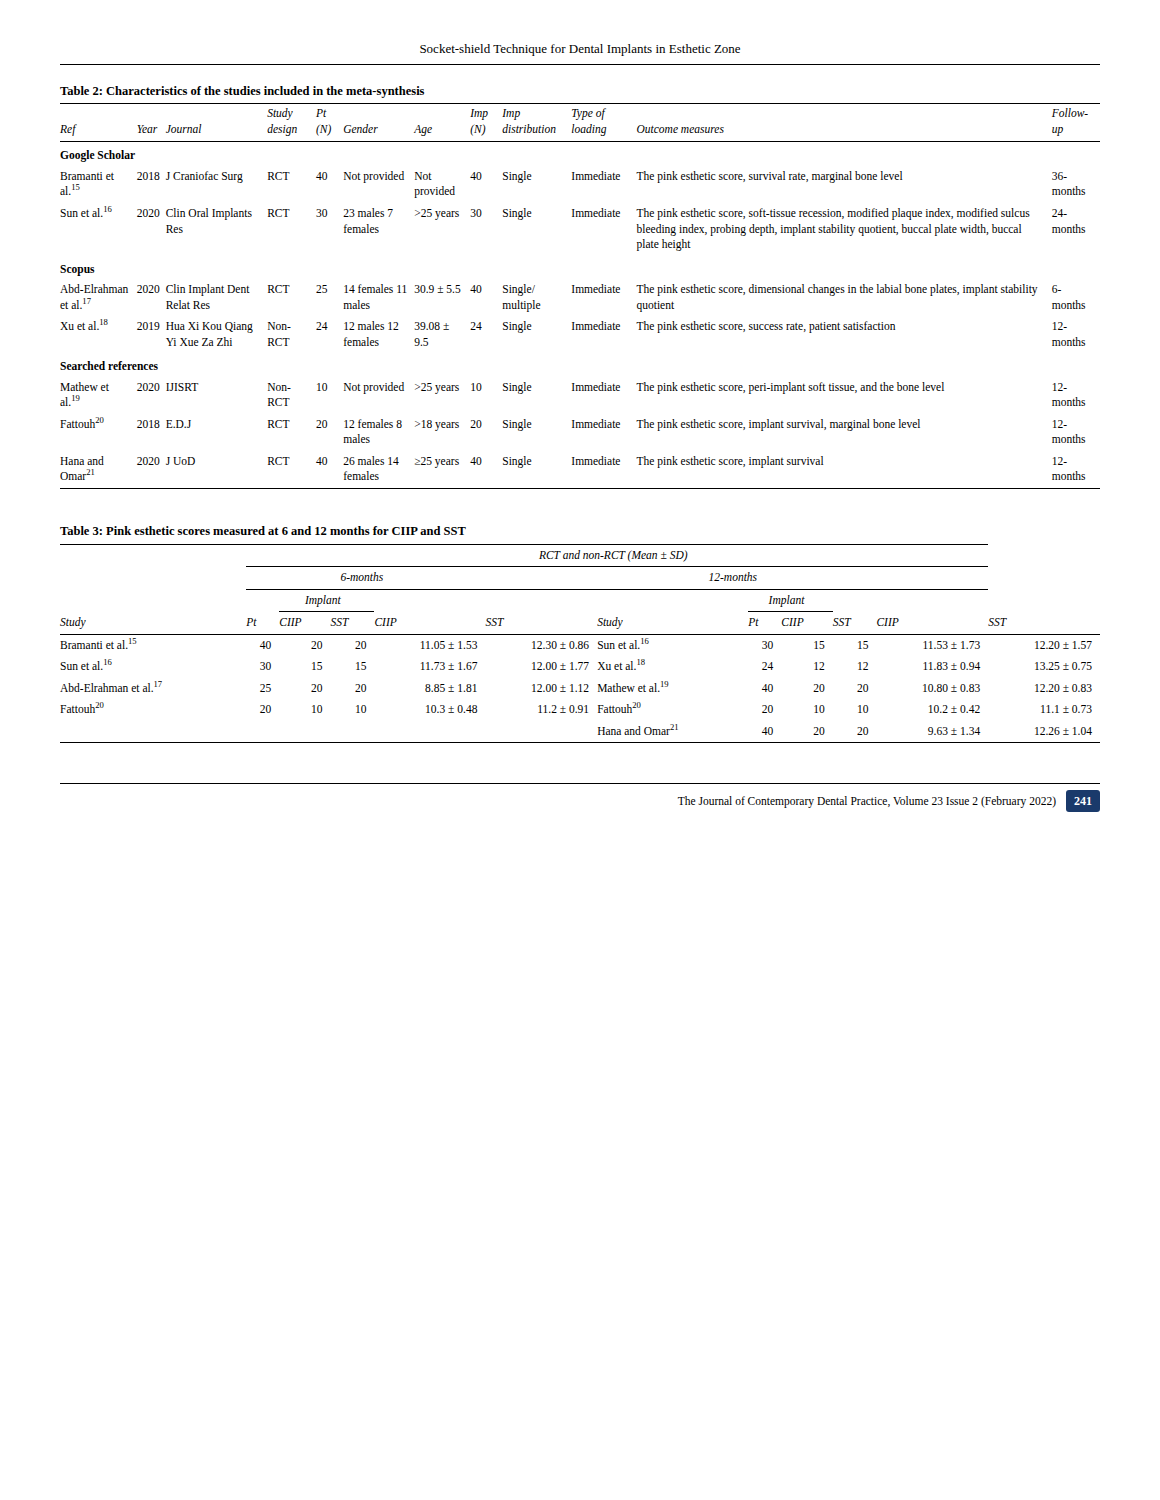Socket-shield Technique for Dental Implants in Esthetic Zone
Table 2: Characteristics of the studies included in the meta-synthesis
| Ref | Year | Journal | Study design | Pt (N) | Gender | Age | Imp (N) | Imp distribution | Type of loading | Outcome measures | Follow-up |
| --- | --- | --- | --- | --- | --- | --- | --- | --- | --- | --- | --- |
| Google Scholar |
| Bramanti et al. 15 | 2018 | J Craniofac Surg | RCT | 40 | Not provided | Not provided | 40 | Single | Immediate | The pink esthetic score, survival rate, marginal bone level | 36-months |
| Sun et al. 16 | 2020 | Clin Oral Implants Res | RCT | 30 | 23 males 7 females | >25 years | 30 | Single | Immediate | The pink esthetic score, soft-tissue recession, modified plaque index, modified sulcus bleeding index, probing depth, implant stability quotient, buccal plate width, buccal plate height | 24-months |
| Scopus |
| Abd-Elrahman et al. 17 | 2020 | Clin Implant Dent Relat Res | RCT | 25 | 14 females 11 males | 30.9 ± 5.5 | 40 | Single/ multiple | Immediate | The pink esthetic score, dimensional changes in the labial bone plates, implant stability quotient | 6-months |
| Xu et al. 18 | 2019 | Hua Xi Kou Qiang Yi Xue Za Zhi | Non-RCT | 24 | 12 males 12 females | 39.08 ± 9.5 | 24 | Single | Immediate | The pink esthetic score, success rate, patient satisfaction | 12-months |
| Searched references |
| Mathew et al. 19 | 2020 | IJISRT | Non-RCT | 10 | Not provided | >25 years | 10 | Single | Immediate | The pink esthetic score, peri-implant soft tissue, and the bone level | 12-months |
| Fattouh 20 | 2018 | E.D.J | RCT | 20 | 12 females 8 males | >18 years | 20 | Single | Immediate | The pink esthetic score, implant survival, marginal bone level | 12-months |
| Hana and Omar 21 | 2020 | J UoD | RCT | 40 | 26 males 14 females | ≥25 years | 40 | Single | Immediate | The pink esthetic score, implant survival | 12-months |
Table 3: Pink esthetic scores measured at 6 and 12 months for CIIP and SST
| | RCT and non-RCT (Mean ± SD) |
| --- | --- |
| | 6-months | 12-months |
| | | Implant | | | | Implant | | |
| Study | Pt | CIIP | SST | CIIP | SST | Study | Pt | CIIP | SST | CIIP | SST |
| Bramanti et al. 15 | 40 | 20 | 20 | 11.05 ± 1.53 | 12.30 ± 0.86 | Sun et al. 16 | 30 | 15 | 15 | 11.53 ± 1.73 | 12.20 ± 1.57 |
| Sun et al. 16 | 30 | 15 | 15 | 11.73 ± 1.67 | 12.00 ± 1.77 | Xu et al. 18 | 24 | 12 | 12 | 11.83 ± 0.94 | 13.25 ± 0.75 |
| Abd-Elrahman et al. 17 | 25 | 20 | 20 | 8.85 ± 1.81 | 12.00 ± 1.12 | Mathew et al. 19 | 40 | 20 | 20 | 10.80 ± 0.83 | 12.20 ± 0.83 |
| Fattouh 20 | 20 | 10 | 10 | 10.3 ± 0.48 | 11.2 ± 0.91 | Fattouh 20 | 20 | 10 | 10 | 10.2 ± 0.42 | 11.1 ± 0.73 |
| | | | | | | Hana and Omar 21 | 40 | 20 | 20 | 9.63 ± 1.34 | 12.26 ± 1.04 |
The Journal of Contemporary Dental Practice, Volume 23 Issue 2 (February 2022) 241